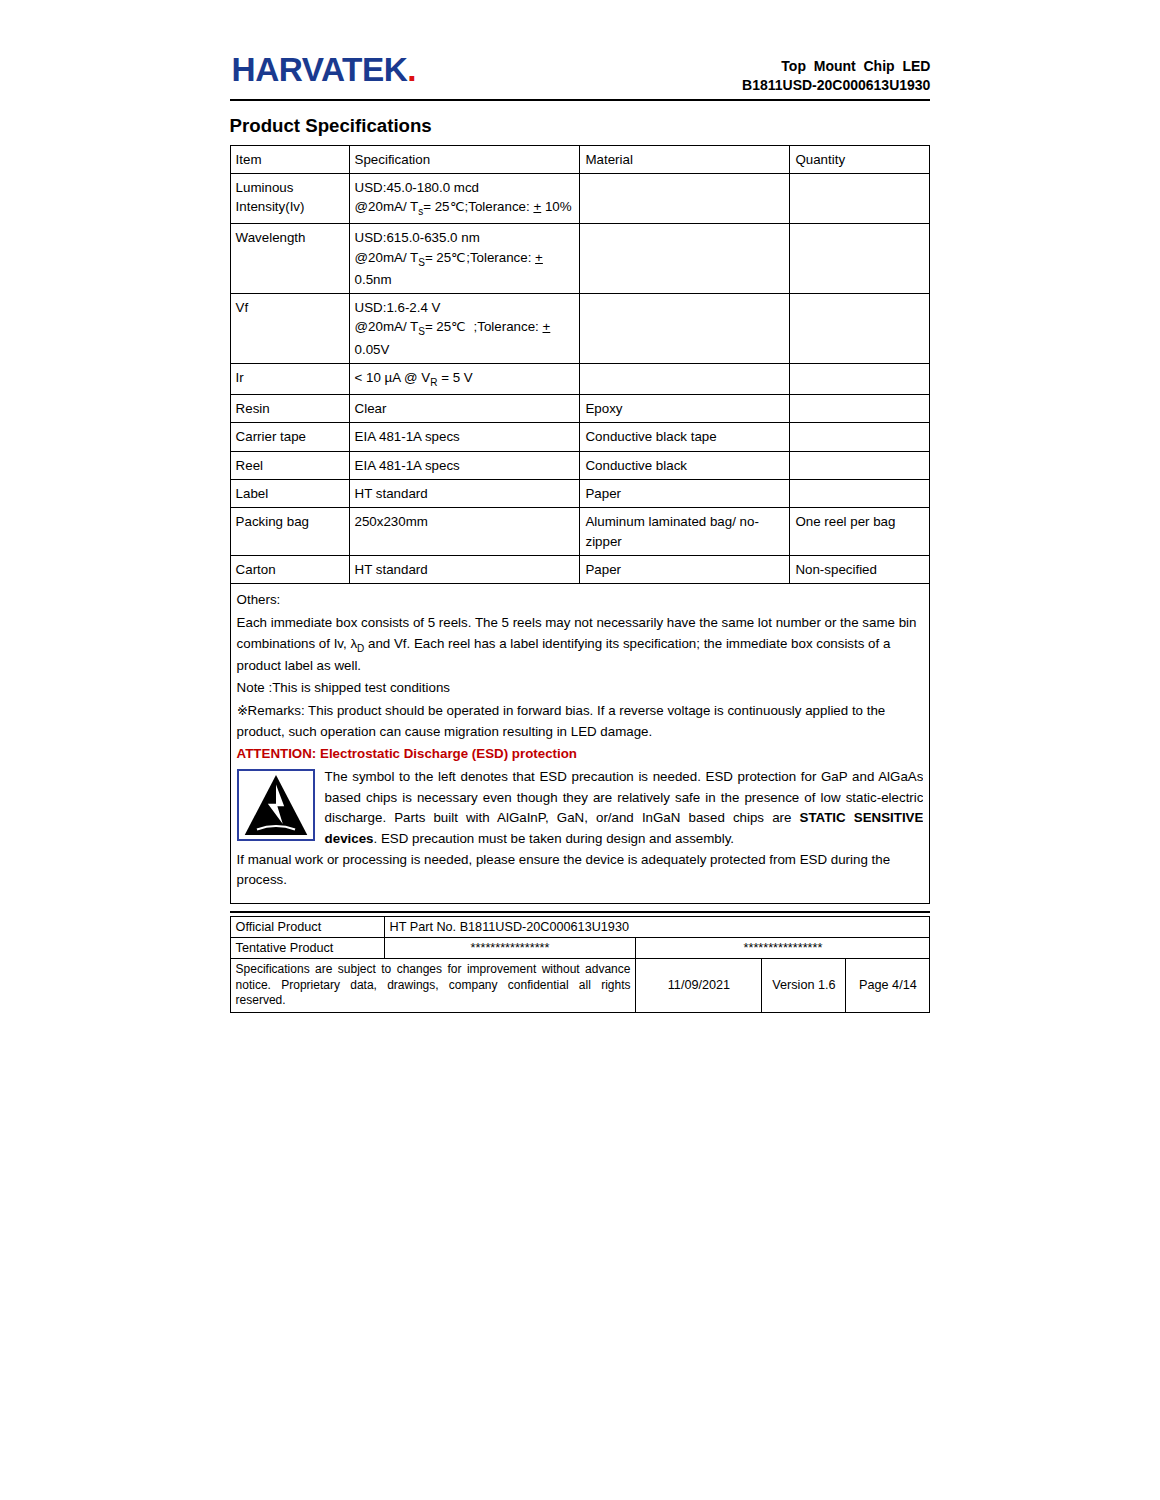HARVATEK.
Top Mount Chip LED
B1811USD-20C000613U1930
Product Specifications
| Item | Specification | Material | Quantity |
| Luminous Intensity(Iv) | USD:45.0-180.0 mcd @20mA/ T s = 25℃;Tolerance: + 10% | | |
| Wavelength | USD:615.0-635.0 nm @20mA/ T S = 25℃;Tolerance: + 0.5nm | | |
| Vf | USD:1.6-2.4 V @20mA/ T S = 25℃ ;Tolerance: + 0.05V | | |
| Ir | < 10 µA @ V R = 5 V | | |
| Resin | Clear | Epoxy | |
| Carrier tape | EIA 481-1A specs | Conductive black tape | |
| Reel | EIA 481-1A specs | Conductive black | |
| Label | HT standard | Paper | |
| Packing bag | 250x230mm | Aluminum laminated bag/ no-zipper | One reel per bag |
| Carton | HT standard | Paper | Non-specified |
Others:
Each immediate box consists of 5 reels. The 5 reels may not necessarily have the same lot number or the same bin combinations of Iv, λD and Vf. Each reel has a label identifying its specification; the immediate box consists of a product label as well.
Note :This is shipped test conditions
※Remarks: This product should be operated in forward bias. If a reverse voltage is continuously applied to the product, such operation can cause migration resulting in LED damage.
ATTENTION: Electrostatic Discharge (ESD) protection
The symbol to the left denotes that ESD precaution is needed. ESD protection for GaP and AlGaAs based chips is necessary even though they are relatively safe in the presence of low static-electric discharge. Parts built with AlGaInP, GaN, or/and InGaN based chips are STATIC SENSITIVE devices. ESD precaution must be taken during design and assembly.
If manual work or processing is needed, please ensure the device is adequately protected from ESD during the process.
| Official Product | HT Part No. B1811USD-20C000613U1930 |
| Tentative Product | **************** | **************** |
| Specifications are subject to changes for improvement without advance notice. Proprietary data, drawings, company confidential all rights reserved. | 11/09/2021 | Version 1.6 | Page 4/14 |